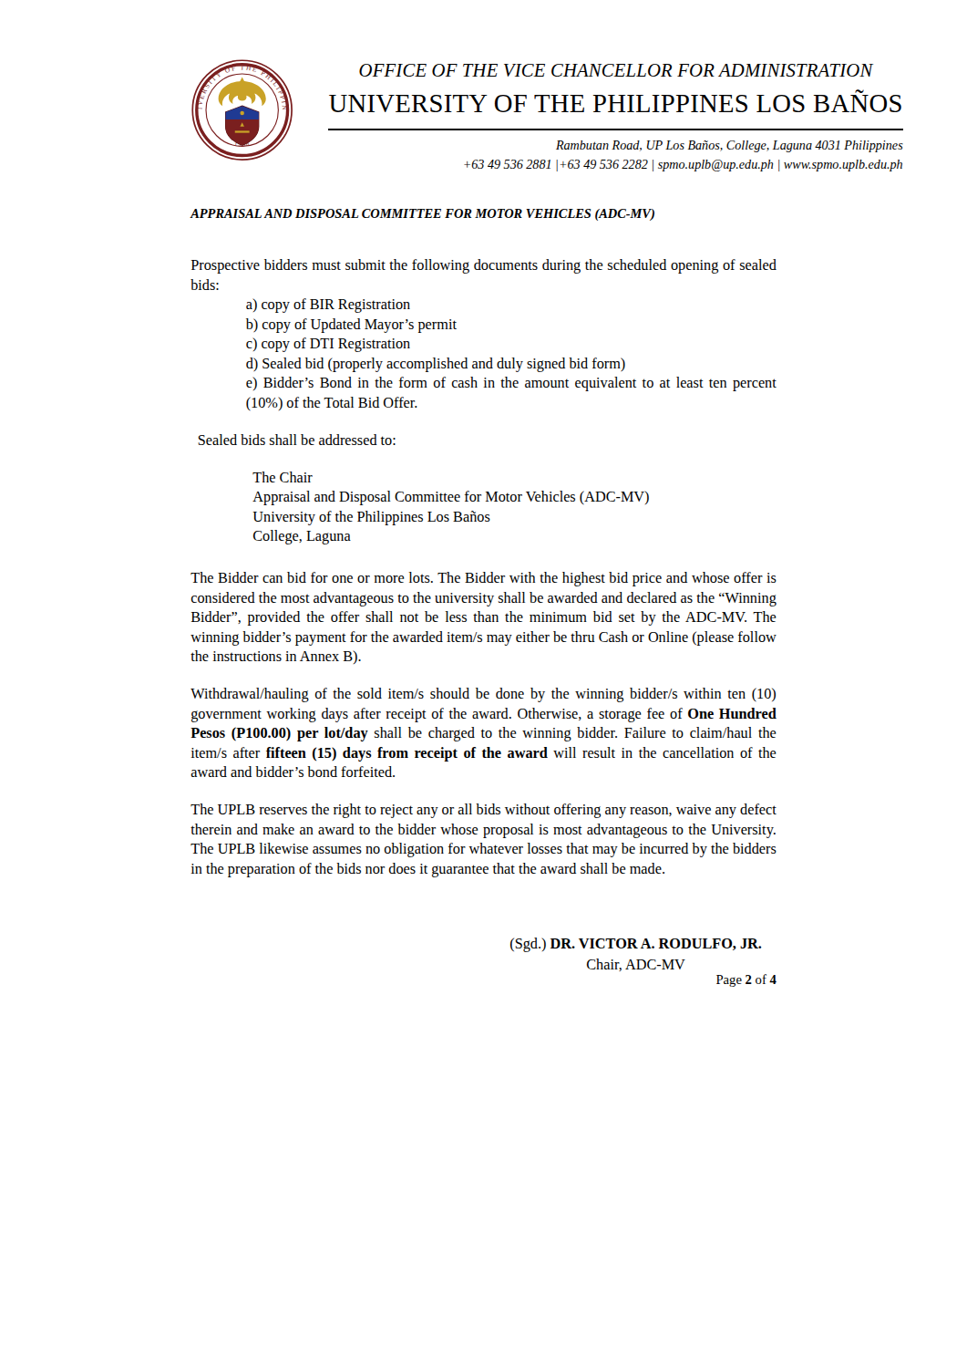UNIVERSITY OF THE PHILIPPINES 1908
OFFICE OF THE VICE CHANCELLOR FOR ADMINISTRATION
UNIVERSITY OF THE PHILIPPINES LOS BAÑOS
Rambutan Road, UP Los Baños, College, Laguna 4031 Philippines
+63 49 536 2881 |+63 49 536 2282 | spmo.uplb@up.edu.ph | www.spmo.uplb.edu.ph
APPRAISAL AND DISPOSAL COMMITTEE FOR MOTOR VEHICLES (ADC-MV)
Prospective bidders must submit the following documents during the scheduled opening of sealed bids:
a) copy of BIR Registration
b) copy of Updated Mayor’s permit
c) copy of DTI Registration
d) Sealed bid (properly accomplished and duly signed bid form)
e) Bidder’s Bond in the form of cash in the amount equivalent to at least ten percent (10%) of the Total Bid Offer.
Sealed bids shall be addressed to:
The Chair
Appraisal and Disposal Committee for Motor Vehicles (ADC-MV)
University of the Philippines Los Baños
College, Laguna
The Bidder can bid for one or more lots. The Bidder with the highest bid price and whose offer is considered the most advantageous to the university shall be awarded and declared as the “Winning Bidder”, provided the offer shall not be less than the minimum bid set by the ADC-MV. The winning bidder’s payment for the awarded item/s may either be thru Cash or Online (please follow the instructions in Annex B).
Withdrawal/hauling of the sold item/s should be done by the winning bidder/s within ten (10) government working days after receipt of the award. Otherwise, a storage fee of One Hundred Pesos (P100.00) per lot/day shall be charged to the winning bidder. Failure to claim/haul the item/s after fifteen (15) days from receipt of the award will result in the cancellation of the award and bidder’s bond forfeited.
The UPLB reserves the right to reject any or all bids without offering any reason, waive any defect therein and make an award to the bidder whose proposal is most advantageous to the University. The UPLB likewise assumes no obligation for whatever losses that may be incurred by the bidders in the preparation of the bids nor does it guarantee that the award shall be made.
(Sgd.) DR. VICTOR A. RODULFO, JR.
Chair, ADC-MV
Page 2 of 4